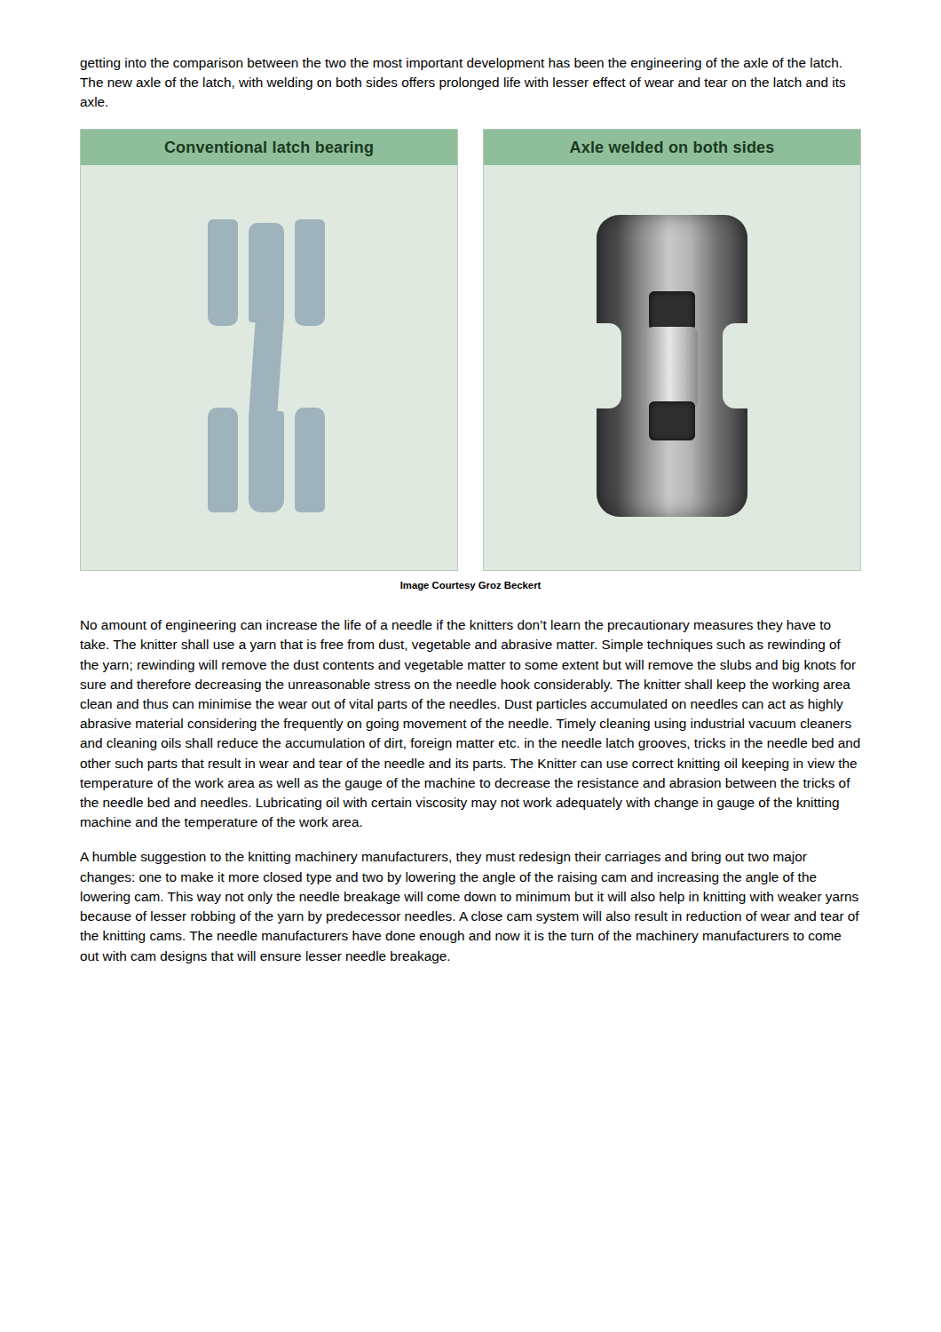getting into the comparison between the two the most important development has been the engineering of the axle of the latch. The new axle of the latch, with welding on both sides offers prolonged life with lesser effect of wear and tear on the latch and its axle.
Conventional latch bearing
Axle welded on both sides
Image Courtesy Groz Beckert
No amount of engineering can increase the life of a needle if the knitters don’t learn the precautionary measures they have to take. The knitter shall use a yarn that is free from dust, vegetable and abrasive matter. Simple techniques such as rewinding of the yarn; rewinding will remove the dust contents and vegetable matter to some extent but will remove the slubs and big knots for sure and therefore decreasing the unreasonable stress on the needle hook considerably. The knitter shall keep the working area clean and thus can minimise the wear out of vital parts of the needles. Dust particles accumulated on needles can act as highly abrasive material considering the frequently on going movement of the needle. Timely cleaning using industrial vacuum cleaners and cleaning oils shall reduce the accumulation of dirt, foreign matter etc. in the needle latch grooves, tricks in the needle bed and other such parts that result in wear and tear of the needle and its parts. The Knitter can use correct knitting oil keeping in view the temperature of the work area as well as the gauge of the machine to decrease the resistance and abrasion between the tricks of the needle bed and needles. Lubricating oil with certain viscosity may not work adequately with change in gauge of the knitting machine and the temperature of the work area.
A humble suggestion to the knitting machinery manufacturers, they must redesign their carriages and bring out two major changes: one to make it more closed type and two by lowering the angle of the raising cam and increasing the angle of the lowering cam. This way not only the needle breakage will come down to minimum but it will also help in knitting with weaker yarns because of lesser robbing of the yarn by predecessor needles. A close cam system will also result in reduction of wear and tear of the knitting cams. The needle manufacturers have done enough and now it is the turn of the machinery manufacturers to come out with cam designs that will ensure lesser needle breakage.